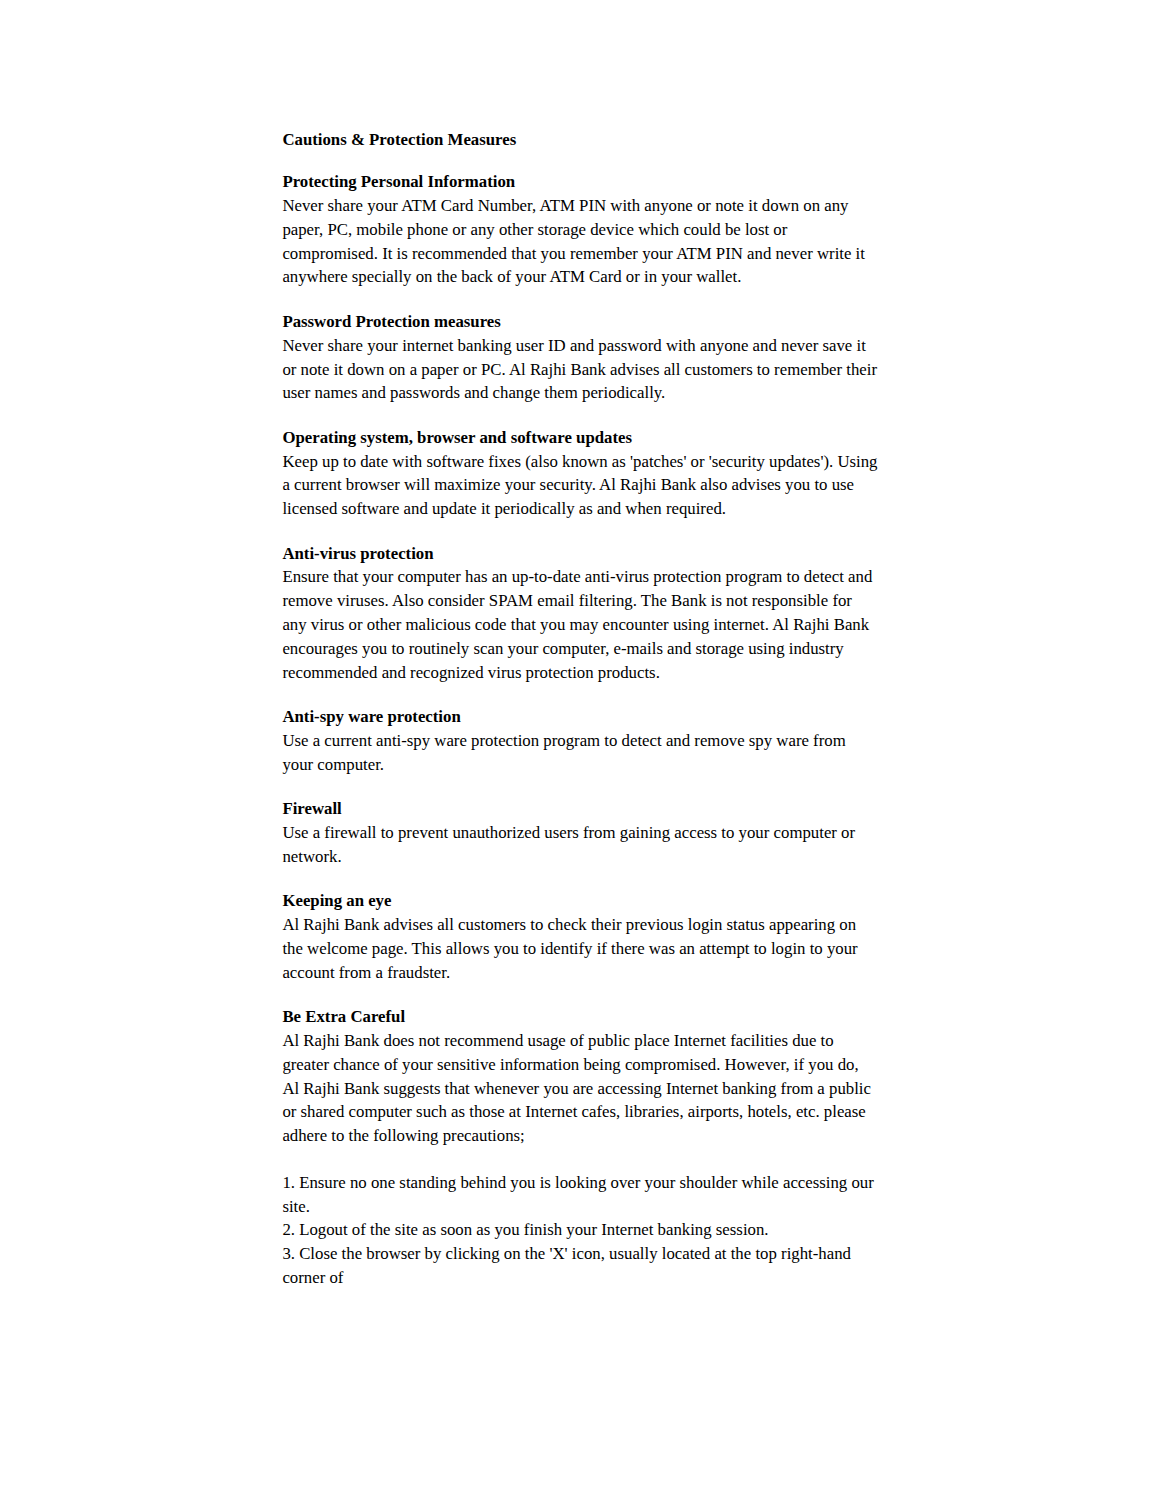Cautions & Protection Measures
Protecting Personal Information
Never share your ATM Card Number, ATM PIN with anyone or note it down on any paper, PC, mobile phone or any other storage device which could be lost or compromised. It is recommended that you remember your ATM PIN and never write it anywhere specially on the back of your ATM Card or in your wallet.
Password Protection measures
Never share your internet banking user ID and password with anyone and never save it or note it down on a paper or PC. Al Rajhi Bank advises all customers to remember their user names and passwords and change them periodically.
Operating system, browser and software updates
Keep up to date with software fixes (also known as 'patches' or 'security updates'). Using a current browser will maximize your security. Al Rajhi Bank also advises you to use licensed software and update it periodically as and when required.
Anti-virus protection
Ensure that your computer has an up-to-date anti-virus protection program to detect and remove viruses. Also consider SPAM email filtering. The Bank is not responsible for any virus or other malicious code that you may encounter using internet. Al Rajhi Bank encourages you to routinely scan your computer, e-mails and storage using industry recommended and recognized virus protection products.
Anti-spy ware protection
Use a current anti-spy ware protection program to detect and remove spy ware from your computer.
Firewall
Use a firewall to prevent unauthorized users from gaining access to your computer or network.
Keeping an eye
Al Rajhi Bank advises all customers to check their previous login status appearing on the welcome page. This allows you to identify if there was an attempt to login to your account from a fraudster.
Be Extra Careful
Al Rajhi Bank does not recommend usage of public place Internet facilities due to greater chance of your sensitive information being compromised. However, if you do, Al Rajhi Bank suggests that whenever you are accessing Internet banking from a public or shared computer such as those at Internet cafes, libraries, airports, hotels, etc. please adhere to the following precautions;
1. Ensure no one standing behind you is looking over your shoulder while accessing our site.
2. Logout of the site as soon as you finish your Internet banking session.
3. Close the browser by clicking on the 'X' icon, usually located at the top right-hand corner of